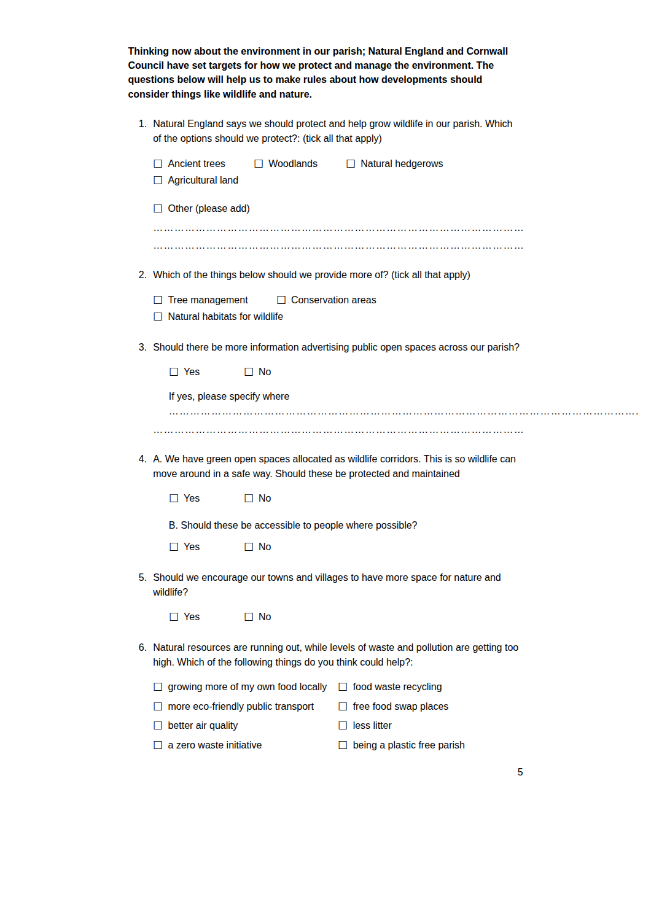Thinking now about the environment in our parish; Natural England and Cornwall Council have set targets for how we protect and manage the environment. The questions below will help us to make rules about how developments should consider things like wildlife and nature.
Natural England says we should protect and help grow wildlife in our parish. Which of the options should we protect?: (tick all that apply)
Ancient trees Woodlands Natural hedgerows Agricultural land
Other (please add)
………………………………………………………………………………………………………………………………………………………………… ………………………………………………………………………………………………………………………………………………………………….
Which of the things below should we provide more of? (tick all that apply)
Tree management Conservation areas Natural habitats for wildlife
Should there be more information advertising public open spaces across our parish?
Yes No
If yes, please specify where …………………………………………………………………………………………………………………….
…………………………………………………………………………………………………………………………………………………………………
A. We have green open spaces allocated as wildlife corridors. This is so wildlife can move around in a safe way. Should these be protected and maintained
Yes No
B. Should these be accessible to people where possible?
Yes No
Should we encourage our towns and villages to have more space for nature and wildlife?
Yes No
Natural resources are running out, while levels of waste and pollution are getting too high. Which of the following things do you think could help?:
growing more of my own food locally more eco-friendly public transport better air quality a zero waste initiative
food waste recycling free food swap places less litter being a plastic free parish
5